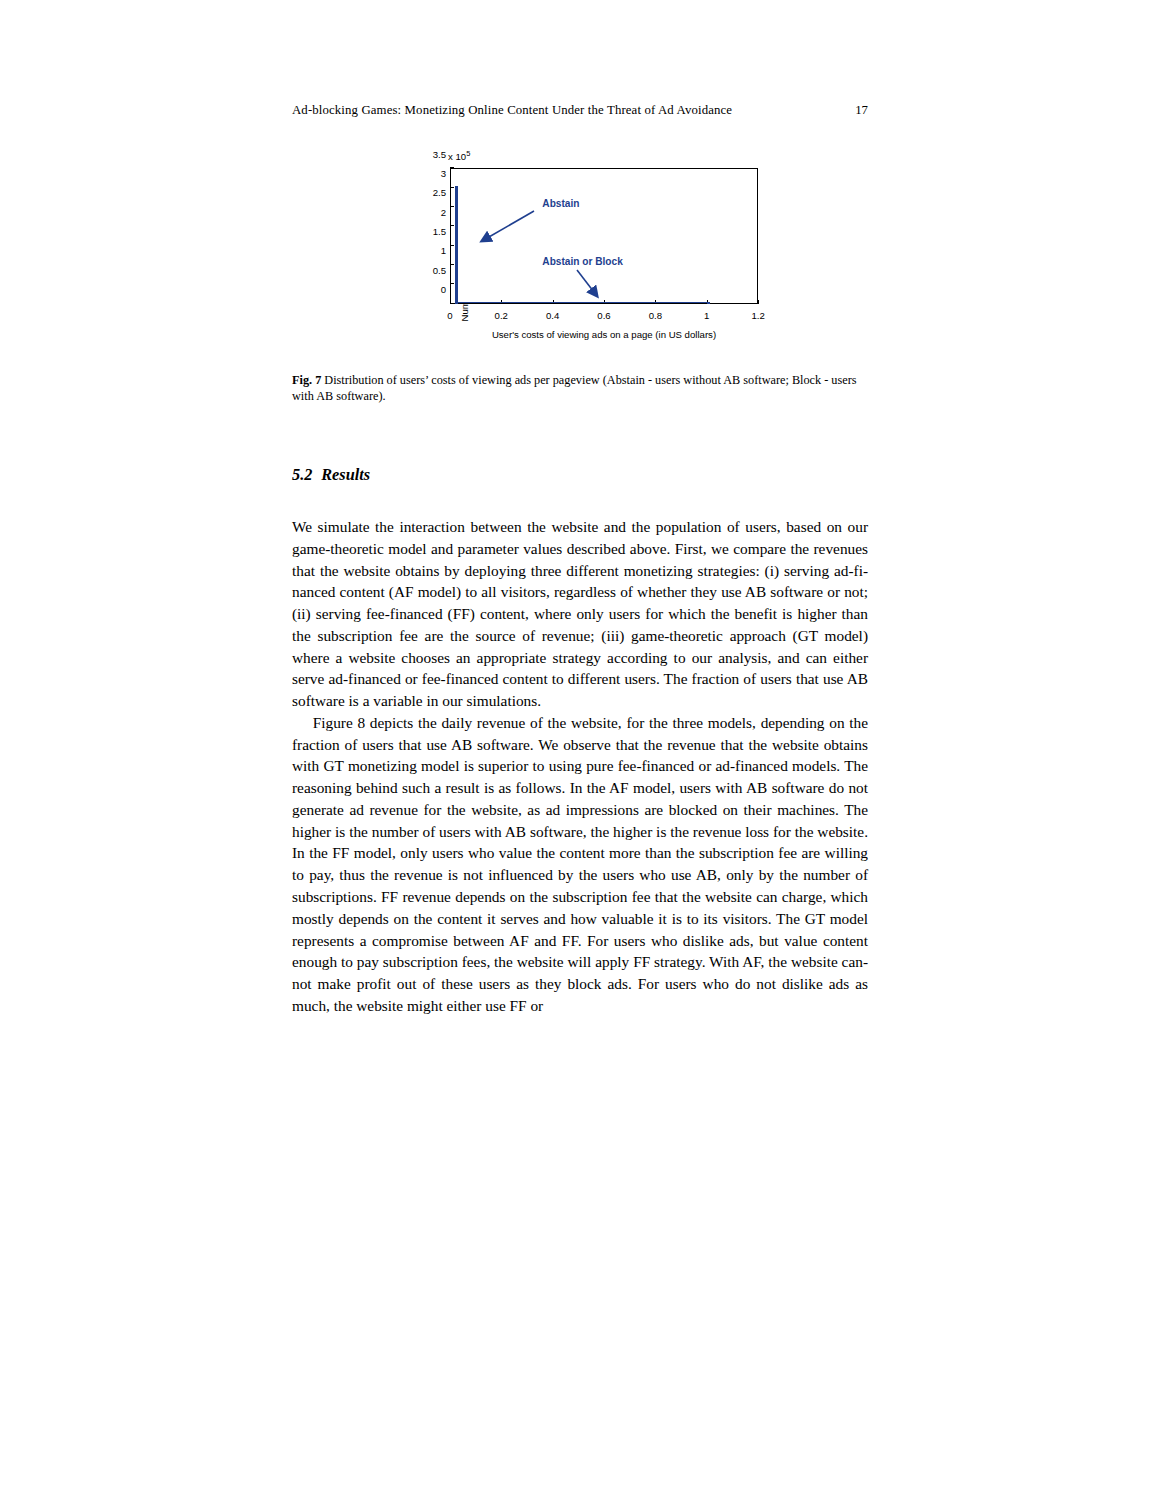Ad-blocking Games: Monetizing Online Content Under the Threat of Ad Avoidance 17
x 105
Number of visitors with a given cost
3.5
3
2.5
2
1.5
1
0.5
0
0
0.2
0.4
0.6
0.8
1
1.2
Abstain
Abstain or Block
User's costs of viewing ads on a page (in US dollars)
Fig. 7 Distribution of users’ costs of viewing ads per pageview (Abstain - users without AB software; Block - users with AB software).
5.2 Results
We simulate the interaction between the website and the population of users, based on our game-theoretic model and parameter values described above. First, we compare the revenues that the website obtains by deploying three different monetizing strategies: (i) serving ad-financed content (AF model) to all visitors, regardless of whether they use AB software or not; (ii) serving fee-financed (FF) content, where only users for which the benefit is higher than the subscription fee are the source of revenue; (iii) game-theoretic approach (GT model) where a website chooses an appropriate strategy according to our analysis, and can either serve ad-financed or fee-financed content to different users. The fraction of users that use AB software is a variable in our simulations.
Figure 8 depicts the daily revenue of the website, for the three models, depending on the fraction of users that use AB software. We observe that the revenue that the website obtains with GT monetizing model is superior to using pure fee-financed or ad-financed models. The reasoning behind such a result is as follows. In the AF model, users with AB software do not generate ad revenue for the website, as ad impressions are blocked on their machines. The higher is the number of users with AB software, the higher is the revenue loss for the website. In the FF model, only users who value the content more than the subscription fee are willing to pay, thus the revenue is not influenced by the users who use AB, only by the number of subscriptions. FF revenue depends on the subscription fee that the website can charge, which mostly depends on the content it serves and how valuable it is to its visitors. The GT model represents a compromise between AF and FF. For users who dislike ads, but value content enough to pay subscription fees, the website will apply FF strategy. With AF, the website cannot make profit out of these users as they block ads. For users who do not dislike ads as much, the website might either use FF or